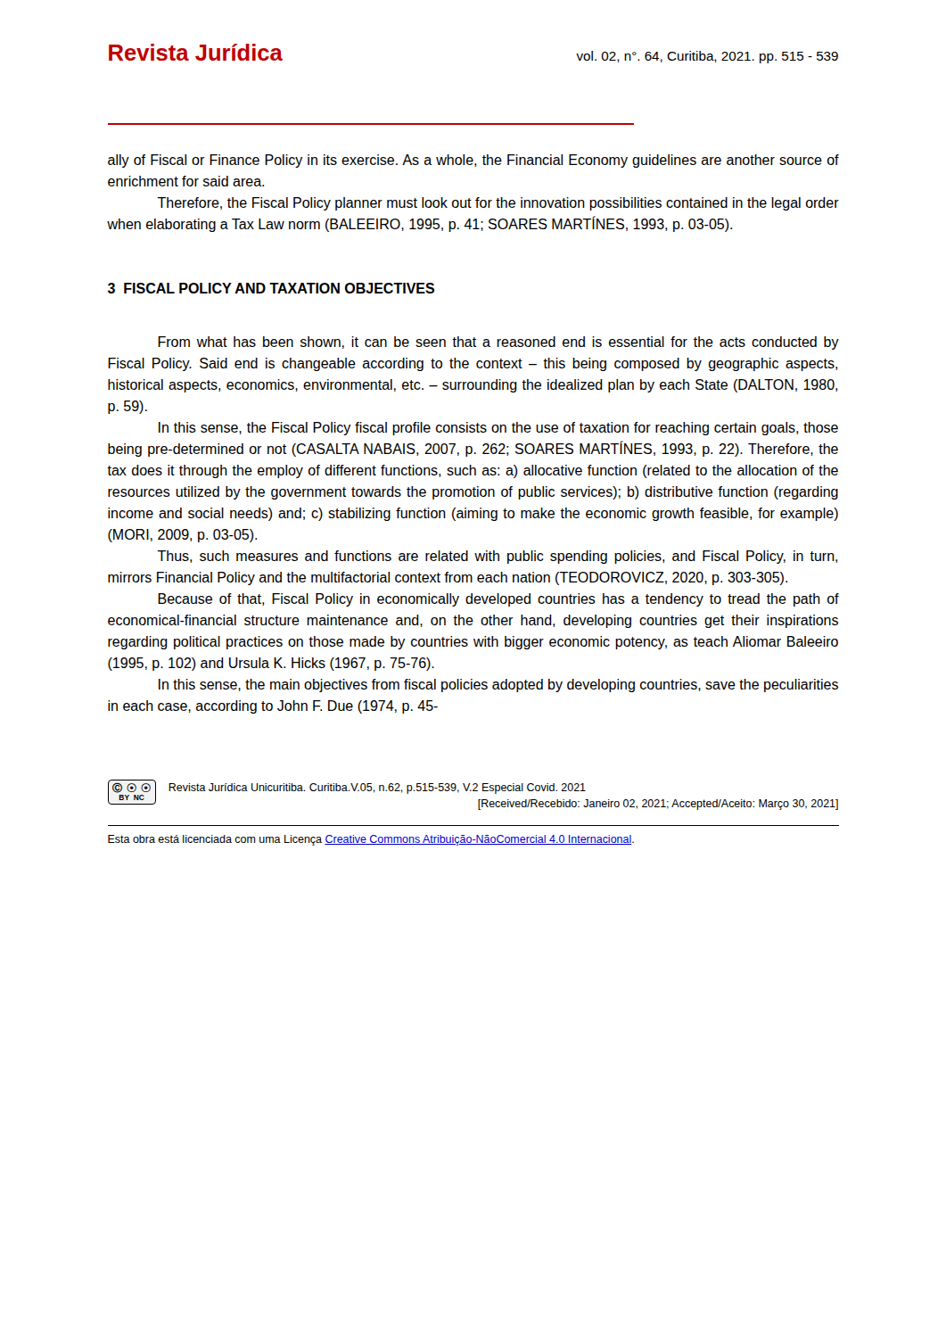Revista Jurídica
vol. 02, n°. 64, Curitiba, 2021. pp. 515 - 539
ally of Fiscal or Finance Policy in its exercise. As a whole, the Financial Economy guidelines are another source of enrichment for said area.
Therefore, the Fiscal Policy planner must look out for the innovation possibilities contained in the legal order when elaborating a Tax Law norm (BALEEIRO, 1995, p. 41; SOARES MARTÍNES, 1993, p. 03-05).
3 FISCAL POLICY AND TAXATION OBJECTIVES
From what has been shown, it can be seen that a reasoned end is essential for the acts conducted by Fiscal Policy. Said end is changeable according to the context – this being composed by geographic aspects, historical aspects, economics, environmental, etc. – surrounding the idealized plan by each State (DALTON, 1980, p. 59).
In this sense, the Fiscal Policy fiscal profile consists on the use of taxation for reaching certain goals, those being pre-determined or not (CASALTA NABAIS, 2007, p. 262; SOARES MARTÍNES, 1993, p. 22). Therefore, the tax does it through the employ of different functions, such as: a) allocative function (related to the allocation of the resources utilized by the government towards the promotion of public services); b) distributive function (regarding income and social needs) and; c) stabilizing function (aiming to make the economic growth feasible, for example) (MORI, 2009, p. 03-05).
Thus, such measures and functions are related with public spending policies, and Fiscal Policy, in turn, mirrors Financial Policy and the multifactorial context from each nation (TEODOROVICZ, 2020, p. 303-305).
Because of that, Fiscal Policy in economically developed countries has a tendency to tread the path of economical-financial structure maintenance and, on the other hand, developing countries get their inspirations regarding political practices on those made by countries with bigger economic potency, as teach Aliomar Baleeiro (1995, p. 102) and Ursula K. Hicks (1967, p. 75-76).
In this sense, the main objectives from fiscal policies adopted by developing countries, save the peculiarities in each case, according to John F. Due (1974, p. 45-
Ⓒ ☉ ☉ BY NC
Revista Jurídica Unicuritiba. Curitiba.V.05, n.62, p.515-539, V.2 Especial Covid. 2021 [Received/Recebido: Janeiro 02, 2021; Accepted/Aceito: Março 30, 2021]
Esta obra está licenciada com uma Licença Creative Commons Atribuição-NãoComercial 4.0 Internacional.